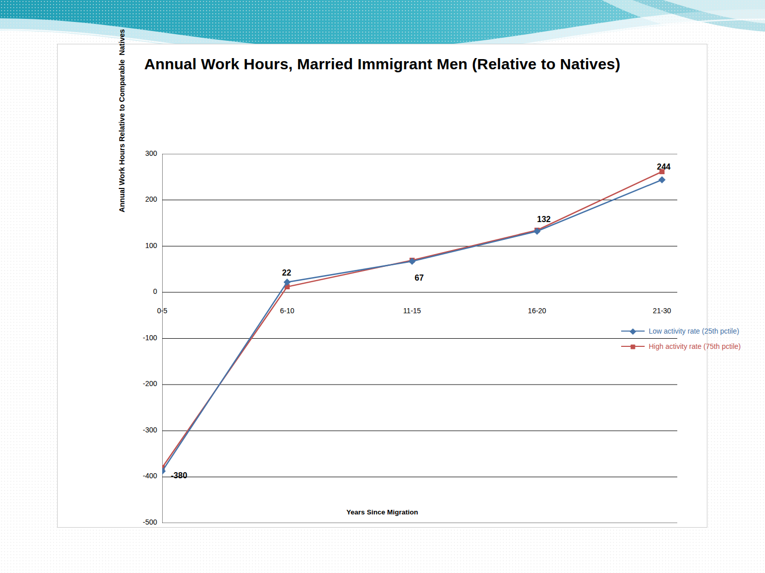Annual Work Hours, Married Immigrant Men (Relative to Natives)
Annual Work Hours Relative to Comparable Natives
Years Since Migration
300
200
100
0
-100
-200
-300
-400
-500
0-5
6-10
11-15
16-20
21-30
-380
22
67
132
244
Low activity rate (25th pctile)
High activity rate (75th pctile)